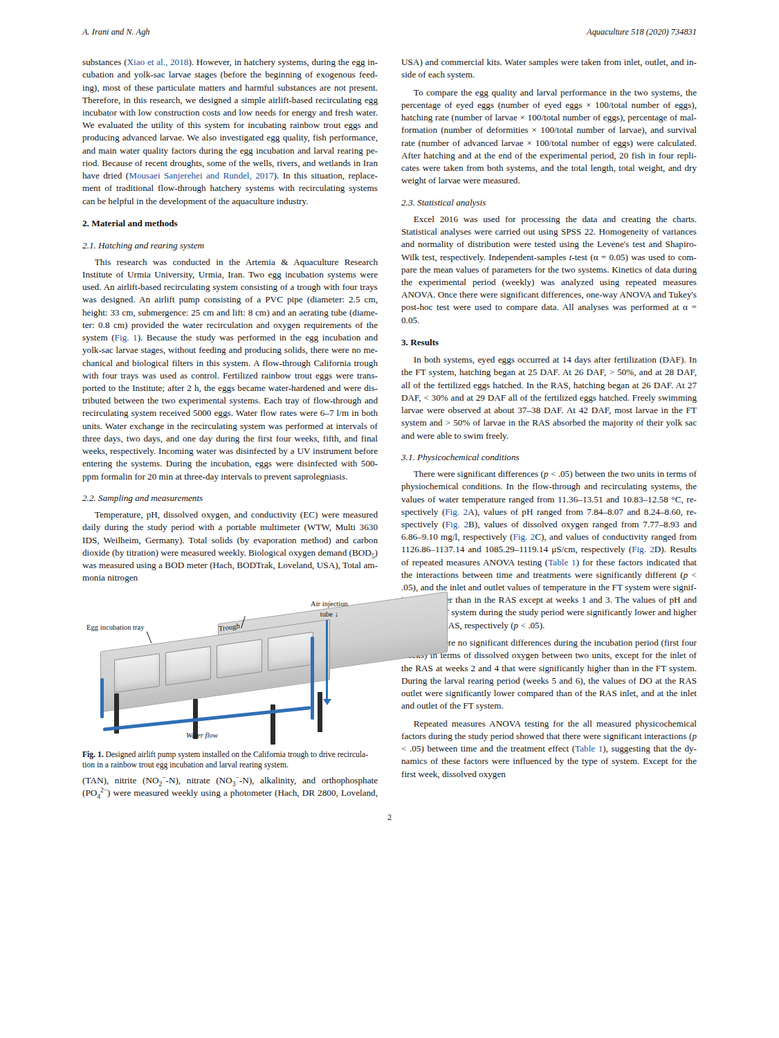A. Irani and N. Agh
Aquaculture 518 (2020) 734831
substances (Xiao et al., 2018). However, in hatchery systems, during the egg incubation and yolk-sac larvae stages (before the beginning of exogenous feeding), most of these particulate matters and harmful substances are not present. Therefore, in this research, we designed a simple airlift-based recirculating egg incubator with low construction costs and low needs for energy and fresh water. We evaluated the utility of this system for incubating rainbow trout eggs and producing advanced larvae. We also investigated egg quality, fish performance, and main water quality factors during the egg incubation and larval rearing period. Because of recent droughts, some of the wells, rivers, and wetlands in Iran have dried (Mousaei Sanjerehei and Rundel, 2017). In this situation, replacement of traditional flow-through hatchery systems with recirculating systems can be helpful in the development of the aquaculture industry.
2. Material and methods
2.1. Hatching and rearing system
This research was conducted in the Artemia & Aquaculture Research Institute of Urmia University, Urmia, Iran. Two egg incubation systems were used. An airlift-based recirculating system consisting of a trough with four trays was designed. An airlift pump consisting of a PVC pipe (diameter: 2.5 cm, height: 33 cm, submergence: 25 cm and lift: 8 cm) and an aerating tube (diameter: 0.8 cm) provided the water recirculation and oxygen requirements of the system (Fig. 1). Because the study was performed in the egg incubation and yolk-sac larvae stages, without feeding and producing solids, there were no mechanical and biological filters in this system. A flow-through California trough with four trays was used as control. Fertilized rainbow trout eggs were transported to the Institute; after 2 h, the eggs became water-hardened and were distributed between the two experimental systems. Each tray of flow-through and recirculating system received 5000 eggs. Water flow rates were 6–7 l/m in both units. Water exchange in the recirculating system was performed at intervals of three days, two days, and one day during the first four weeks, fifth, and final weeks, respectively. Incoming water was disinfected by a UV instrument before entering the systems. During the incubation, eggs were disinfected with 500-ppm formalin for 20 min at three-day intervals to prevent saprolegniasis.
2.2. Sampling and measurements
Temperature, pH, dissolved oxygen, and conductivity (EC) were measured daily during the study period with a portable multimeter (WTW, Multi 3630 IDS, Weilheim, Germany). Total solids (by evaporation method) and carbon dioxide (by titration) were measured weekly. Biological oxygen demand (BOD5) was measured using a BOD meter (Hach, BODTrak, Loveland, USA), Total ammonia nitrogen
Trough
Air injection
tube ↓
Egg incubation tray
Water flow
Fig. 1. Designed airlift pump system installed on the California trough to drive recirculation in a rainbow trout egg incubation and larval rearing system.
(TAN), nitrite (NO2−-N), nitrate (NO3−-N), alkalinity, and orthophosphate (PO42−) were measured weekly using a photometer (Hach, DR 2800, Loveland, USA) and commercial kits. Water samples were taken from inlet, outlet, and inside of each system.
To compare the egg quality and larval performance in the two systems, the percentage of eyed eggs (number of eyed eggs × 100/total number of eggs), hatching rate (number of larvae × 100/total number of eggs), percentage of malformation (number of deformities × 100/total number of larvae), and survival rate (number of advanced larvae × 100/total number of eggs) were calculated. After hatching and at the end of the experimental period, 20 fish in four replicates were taken from both systems, and the total length, total weight, and dry weight of larvae were measured.
2.3. Statistical analysis
Excel 2016 was used for processing the data and creating the charts. Statistical analyses were carried out using SPSS 22. Homogeneity of variances and normality of distribution were tested using the Levene's test and Shapiro-Wilk test, respectively. Independent-samples t-test (α = 0.05) was used to compare the mean values of parameters for the two systems. Kinetics of data during the experimental period (weekly) was analyzed using repeated measures ANOVA. Once there were significant differences, one-way ANOVA and Tukey's post-hoc test were used to compare data. All analyses was performed at α = 0.05.
3. Results
In both systems, eyed eggs occurred at 14 days after fertilization (DAF). In the FT system, hatching began at 25 DAF. At 26 DAF, > 50%, and at 28 DAF, all of the fertilized eggs hatched. In the RAS, hatching began at 26 DAF. At 27 DAF, < 30% and at 29 DAF all of the fertilized eggs hatched. Freely swimming larvae were observed at about 37–38 DAF. At 42 DAF, most larvae in the FT system and > 50% of larvae in the RAS absorbed the majority of their yolk sac and were able to swim freely.
3.1. Physicochemical conditions
There were significant differences (p < .05) between the two units in terms of physiochemical conditions. In the flow-through and recirculating systems, the values of water temperature ranged from 11.36–13.51 and 10.83–12.58 °C, respectively (Fig. 2 A), values of pH ranged from 7.84–8.07 and 8.24–8.60, respectively (Fig. 2 B), values of dissolved oxygen ranged from 7.77–8.93 and 6.86–9.10 mg/l, respectively (Fig. 2 C), and values of conductivity ranged from 1126.86–1137.14 and 1085.29–1119.14 μS/cm, respectively (Fig. 2 D). Results of repeated measures ANOVA testing (Table 1) for these factors indicated that the interactions between time and treatments were significantly different (p < .05), and the inlet and outlet values of temperature in the FT system were significantly higher than in the RAS except at weeks 1 and 3. The values of pH and EC in the FT system during the study period were significantly lower and higher than in the RAS, respectively (p < .05).
There were no significant differences during the incubation period (first four weeks) in terms of dissolved oxygen between two units, except for the inlet of the RAS at weeks 2 and 4 that were significantly higher than in the FT system. During the larval rearing period (weeks 5 and 6), the values of DO at the RAS outlet were significantly lower compared than of the RAS inlet, and at the inlet and outlet of the FT system.
Repeated measures ANOVA testing for the all measured physicochemical factors during the study period showed that there were significant interactions (p < .05) between time and the treatment effect (Table 1), suggesting that the dynamics of these factors were influenced by the type of system. Except for the first week, dissolved oxygen
2